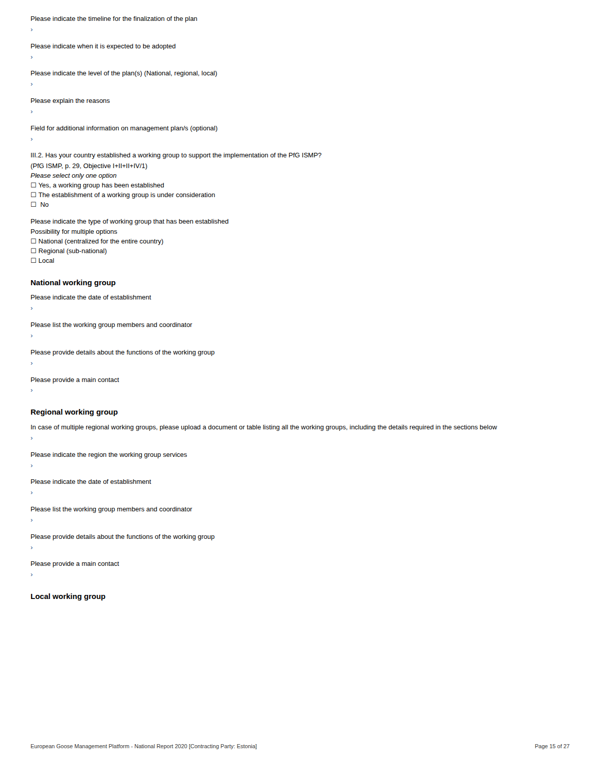Please indicate the timeline for the finalization of the plan
›
Please indicate when it is expected to be adopted
›
Please indicate the level of the plan(s) (National, regional, local)
›
Please explain the reasons
›
Field for additional information on management plan/s (optional)
›
III.2. Has your country established a working group to support the implementation of the PfG ISMP?
(PfG ISMP, p. 29, Objective I+II+II+IV/1)
Please select only one option
☐ Yes, a working group has been established
☐ The establishment of a working group is under consideration
☐ No
Please indicate the type of working group that has been established
Possibility for multiple options
☐ National (centralized for the entire country)
☐ Regional (sub-national)
☐ Local
National working group
Please indicate the date of establishment
›
Please list the working group members and coordinator
›
Please provide details about the functions of the working group
›
Please provide a main contact
›
Regional working group
In case of multiple regional working groups, please upload a document or table listing all the working groups, including the details required in the sections below
›
Please indicate the region the working group services
›
Please indicate the date of establishment
›
Please list the working group members and coordinator
›
Please provide details about the functions of the working group
›
Please provide a main contact
›
Local working group
European Goose Management Platform - National Report 2020 [Contracting Party: Estonia]
Page 15 of 27